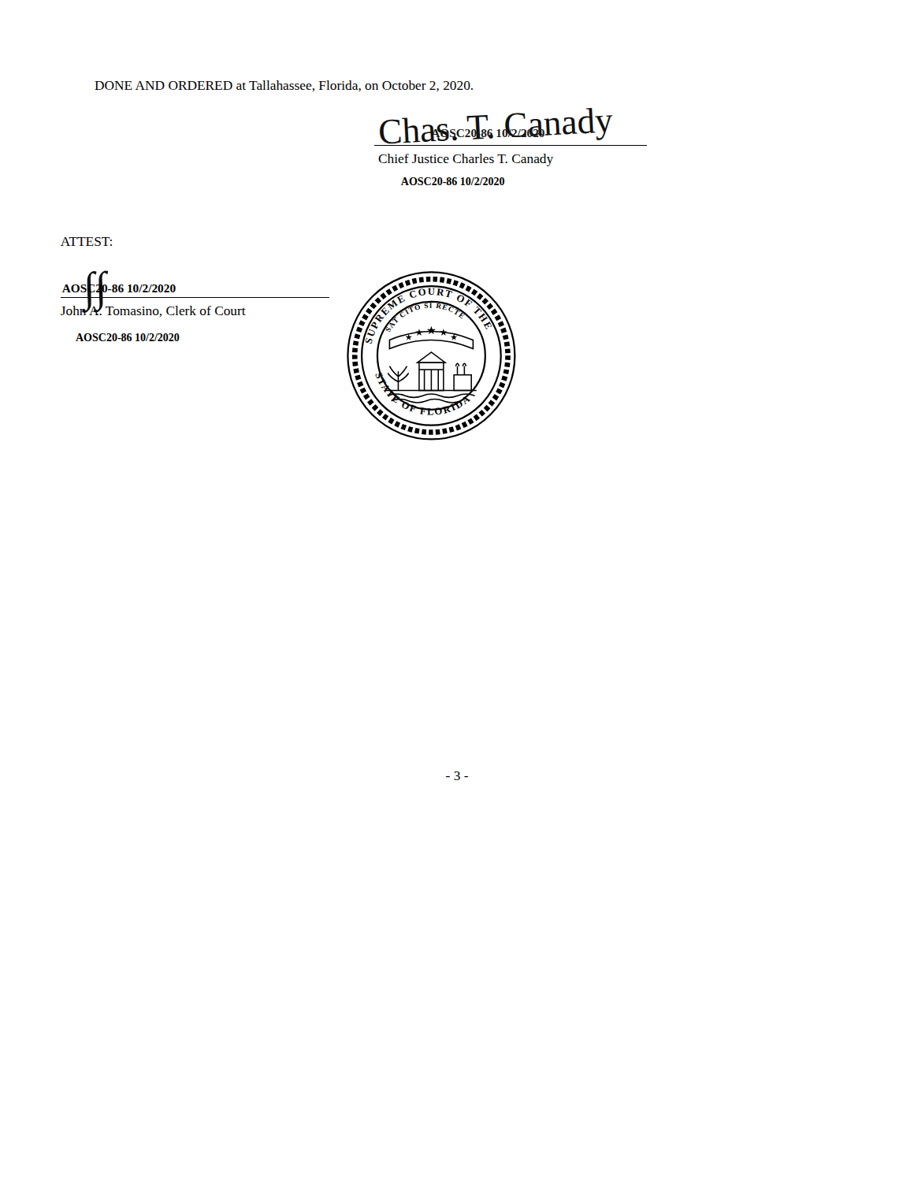DONE AND ORDERED at Tallahassee, Florida, on October 2, 2020.
Chas. T. Canady AOSC20-86 10/2/2020
Chief Justice Charles T. Canady
AOSC20-86 10/2/2020
ATTEST:
∫∫ AOSC20-86 10/2/2020
John A. Tomasino, Clerk of Court
AOSC20-86 10/2/2020
SUPREME COURT OF THE STATE OF FLORIDA SAT CITO SI RECTE
- 3 -